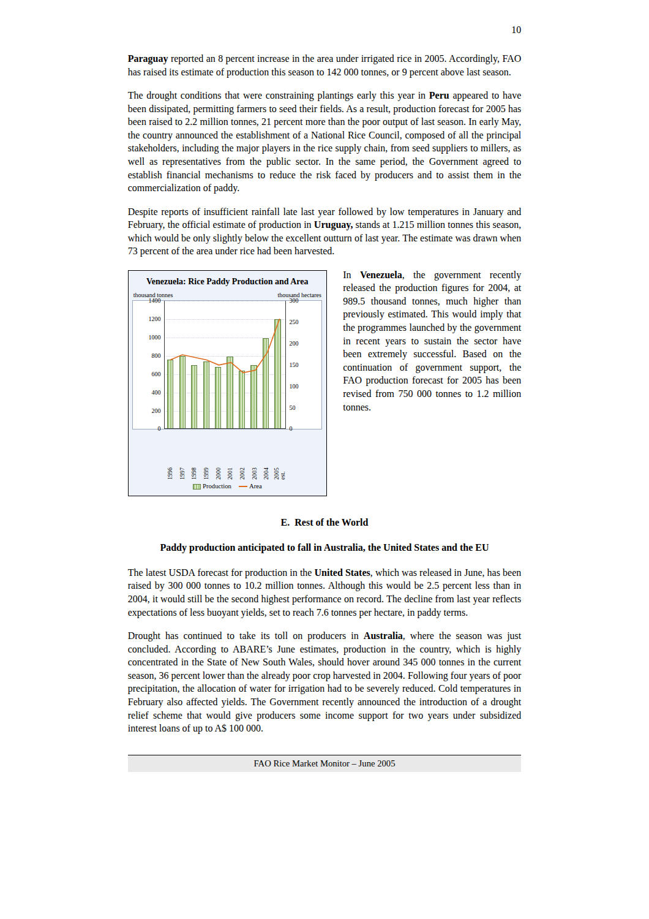10
Paraguay reported an 8 percent increase in the area under irrigated rice in 2005. Accordingly, FAO has raised its estimate of production this season to 142 000 tonnes, or 9 percent above last season.
The drought conditions that were constraining plantings early this year in Peru appeared to have been dissipated, permitting farmers to seed their fields. As a result, production forecast for 2005 has been raised to 2.2 million tonnes, 21 percent more than the poor output of last season. In early May, the country announced the establishment of a National Rice Council, composed of all the principal stakeholders, including the major players in the rice supply chain, from seed suppliers to millers, as well as representatives from the public sector. In the same period, the Government agreed to establish financial mechanisms to reduce the risk faced by producers and to assist them in the commercialization of paddy.
Despite reports of insufficient rainfall late last year followed by low temperatures in January and February, the official estimate of production in Uruguay, stands at 1.215 million tonnes this season, which would be only slightly below the excellent outturn of last year. The estimate was drawn when 73 percent of the area under rice had been harvested.
Venezuela: Rice Paddy Production and Area
thousand tonnes thousand hectares
1400300
1200250
1000200
800
600150
400100
20050 00
1996 1997 1998 1999 2000 2001 2002 2003 2004 2005
est.
Production Area
In Venezuela, the government recently released the production figures for 2004, at 989.5 thousand tonnes, much higher than previously estimated. This would imply that the programmes launched by the government in recent years to sustain the sector have been extremely successful. Based on the continuation of government support, the FAO production forecast for 2005 has been revised from 750 000 tonnes to 1.2 million tonnes.
E. Rest of the World
Paddy production anticipated to fall in Australia, the United States and the EU
The latest USDA forecast for production in the United States, which was released in June, has been raised by 300 000 tonnes to 10.2 million tonnes. Although this would be 2.5 percent less than in 2004, it would still be the second highest performance on record. The decline from last year reflects expectations of less buoyant yields, set to reach 7.6 tonnes per hectare, in paddy terms.
Drought has continued to take its toll on producers in Australia, where the season was just concluded. According to ABARE’s June estimates, production in the country, which is highly concentrated in the State of New South Wales, should hover around 345 000 tonnes in the current season, 36 percent lower than the already poor crop harvested in 2004. Following four years of poor precipitation, the allocation of water for irrigation had to be severely reduced. Cold temperatures in February also affected yields. The Government recently announced the introduction of a drought relief scheme that would give producers some income support for two years under subsidized interest loans of up to A$ 100 000.
FAO Rice Market Monitor – June 2005